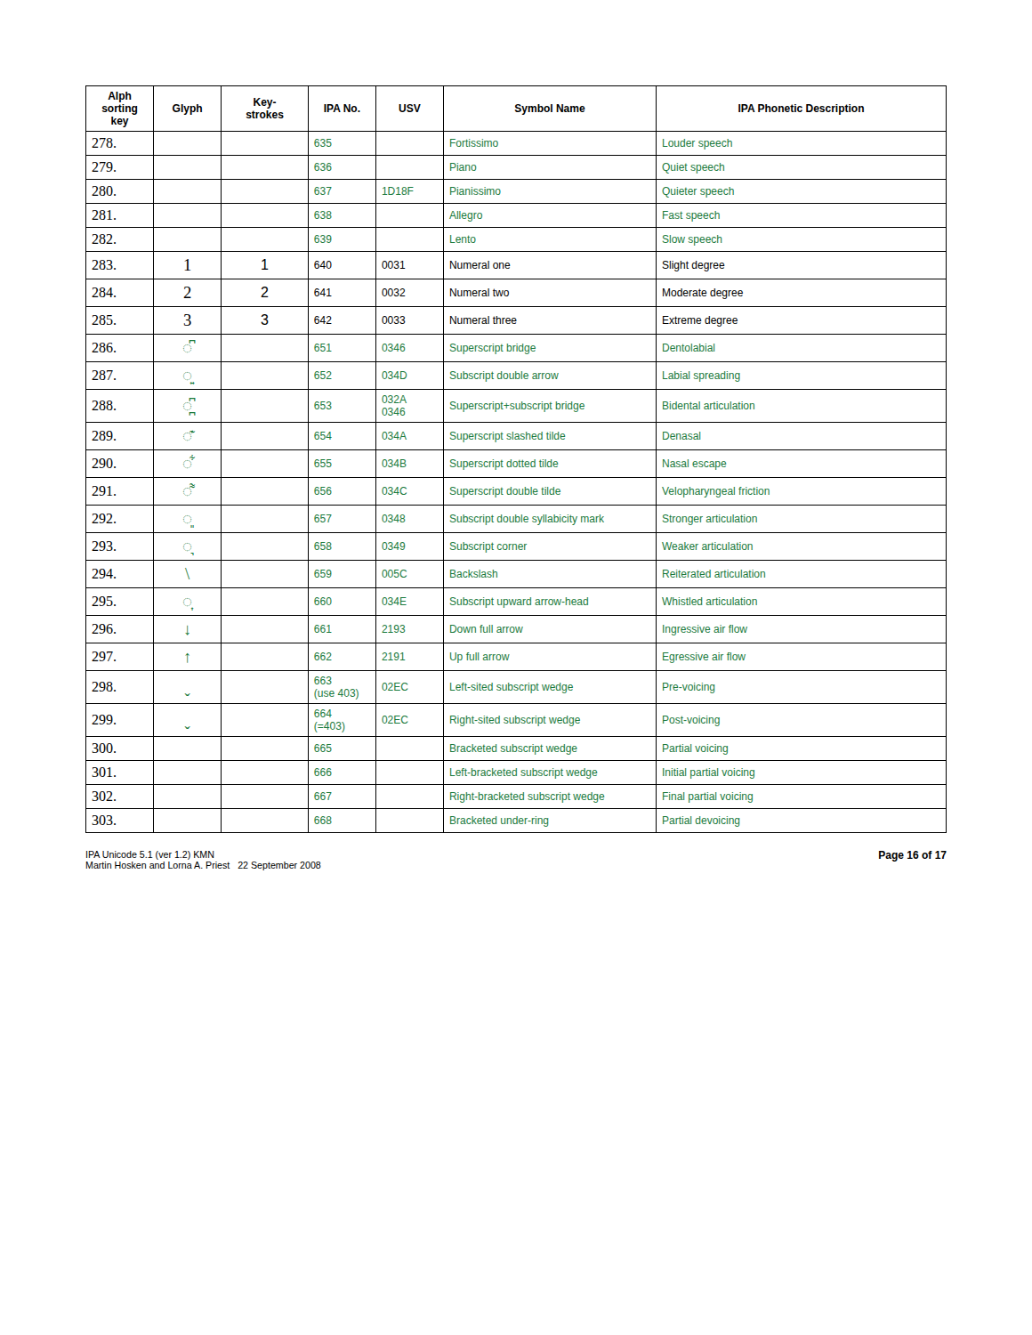| Alph sorting key | Glyph | Key- strokes | IPA No. | USV | Symbol Name | IPA Phonetic Description |
| --- | --- | --- | --- | --- | --- | --- |
| 278. | | | 635 | | Fortissimo | Louder speech |
| 279. | | | 636 | | Piano | Quiet speech |
| 280. | | | 637 | 1D18F | Pianissimo | Quieter speech |
| 281. | | | 638 | | Allegro | Fast speech |
| 282. | | | 639 | | Lento | Slow speech |
| 283. | 1 | 1 | 640 | 0031 | Numeral one | Slight degree |
| 284. | 2 | 2 | 641 | 0032 | Numeral two | Moderate degree |
| 285. | 3 | 3 | 642 | 0033 | Numeral three | Extreme degree |
| 286. | ◌͆ | | 651 | 0346 | Superscript bridge | Dentolabial |
| 287. | ◌͍ | | 652 | 034D | Subscript double arrow | Labial spreading |
| 288. | ◌̪͆ | | 653 | 032A 0346 | Superscript+subscript bridge | Bidental articulation |
| 289. | ◌͊ | | 654 | 034A | Superscript slashed tilde | Denasal |
| 290. | ◌͋ | | 655 | 034B | Superscript dotted tilde | Nasal escape |
| 291. | ◌͌ | | 656 | 034C | Superscript double tilde | Velopharyngeal friction |
| 292. | ◌͈ | | 657 | 0348 | Subscript double syllabicity mark | Stronger articulation |
| 293. | ◌͉ | | 658 | 0349 | Subscript corner | Weaker articulation |
| 294. | \ | | 659 | 005C | Backslash | Reiterated articulation |
| 295. | ◌͎ | | 660 | 034E | Subscript upward arrow-head | Whistled articulation |
| 296. | ↓ | | 661 | 2193 | Down full arrow | Ingressive air flow |
| 297. | ↑ | | 662 | 2191 | Up full arrow | Egressive air flow |
| 298. | ˬ | | 663 (use 403) | 02EC | Left-sited subscript wedge | Pre-voicing |
| 299. | ˬ | | 664 (=403) | 02EC | Right-sited subscript wedge | Post-voicing |
| 300. | | | 665 | | Bracketed subscript wedge | Partial voicing |
| 301. | | | 666 | | Left-bracketed subscript wedge | Initial partial voicing |
| 302. | | | 667 | | Right-bracketed subscript wedge | Final partial voicing |
| 303. | | | 668 | | Bracketed under-ring | Partial devoicing |
IPA Unicode 5.1 (ver 1.2) KMN
Martin Hosken and Lorna A. Priest 22 September 2008
Page 16 of 17